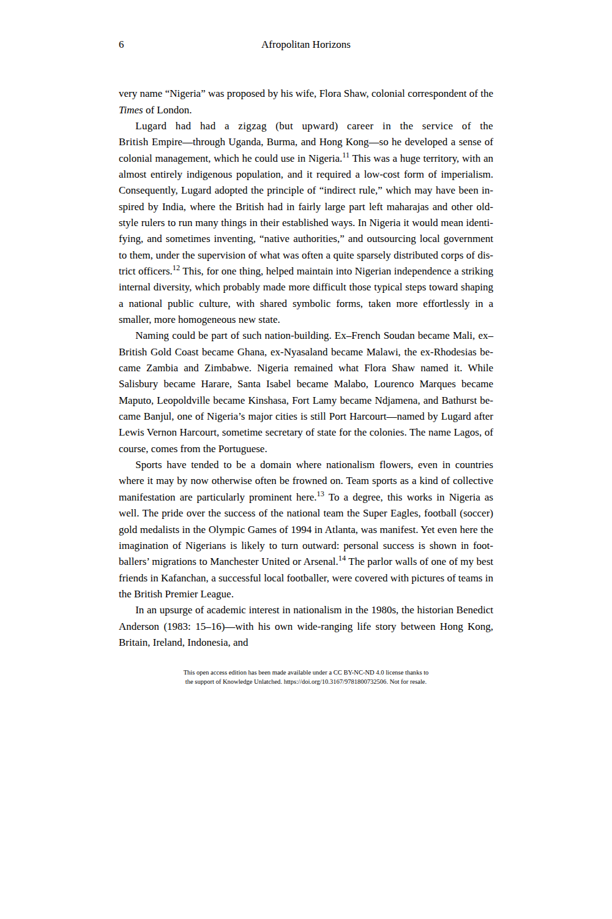6 Afropolitan Horizons
very name “Nigeria” was proposed by his wife, Flora Shaw, colonial correspondent of the Times of London.
Lugard had had a zigzag (but upward) career in the service of the British Empire—through Uganda, Burma, and Hong Kong—so he developed a sense of colonial management, which he could use in Nigeria.11 This was a huge territory, with an almost entirely indigenous population, and it required a low-cost form of imperialism. Consequently, Lugard adopted the principle of “indirect rule,” which may have been inspired by India, where the British had in fairly large part left maharajas and other old-style rulers to run many things in their established ways. In Nigeria it would mean identifying, and sometimes inventing, “native authorities,” and outsourcing local government to them, under the supervision of what was often a quite sparsely distributed corps of district officers.12 This, for one thing, helped maintain into Nigerian independence a striking internal diversity, which probably made more difficult those typical steps toward shaping a national public culture, with shared symbolic forms, taken more effortlessly in a smaller, more homogeneous new state.
Naming could be part of such nation-building. Ex–French Soudan became Mali, ex–British Gold Coast became Ghana, ex-Nyasaland became Malawi, the ex-Rhodesias became Zambia and Zimbabwe. Nigeria remained what Flora Shaw named it. While Salisbury became Harare, Santa Isabel became Malabo, Lourenco Marques became Maputo, Leopoldville became Kinshasa, Fort Lamy became Ndjamena, and Bathurst became Banjul, one of Nigeria’s major cities is still Port Harcourt—named by Lugard after Lewis Vernon Harcourt, sometime secretary of state for the colonies. The name Lagos, of course, comes from the Portuguese.
Sports have tended to be a domain where nationalism flowers, even in countries where it may by now otherwise often be frowned on. Team sports as a kind of collective manifestation are particularly prominent here.13 To a degree, this works in Nigeria as well. The pride over the success of the national team the Super Eagles, football (soccer) gold medalists in the Olympic Games of 1994 in Atlanta, was manifest. Yet even here the imagination of Nigerians is likely to turn outward: personal success is shown in footballers’ migrations to Manchester United or Arsenal.14 The parlor walls of one of my best friends in Kafanchan, a successful local footballer, were covered with pictures of teams in the British Premier League.
In an upsurge of academic interest in nationalism in the 1980s, the historian Benedict Anderson (1983: 15–16)—with his own wide-ranging life story between Hong Kong, Britain, Ireland, Indonesia, and
This open access edition has been made available under a CC BY-NC-ND 4.0 license thanks to
the support of Knowledge Unlatched. https://doi.org/10.3167/9781800732506. Not for resale.